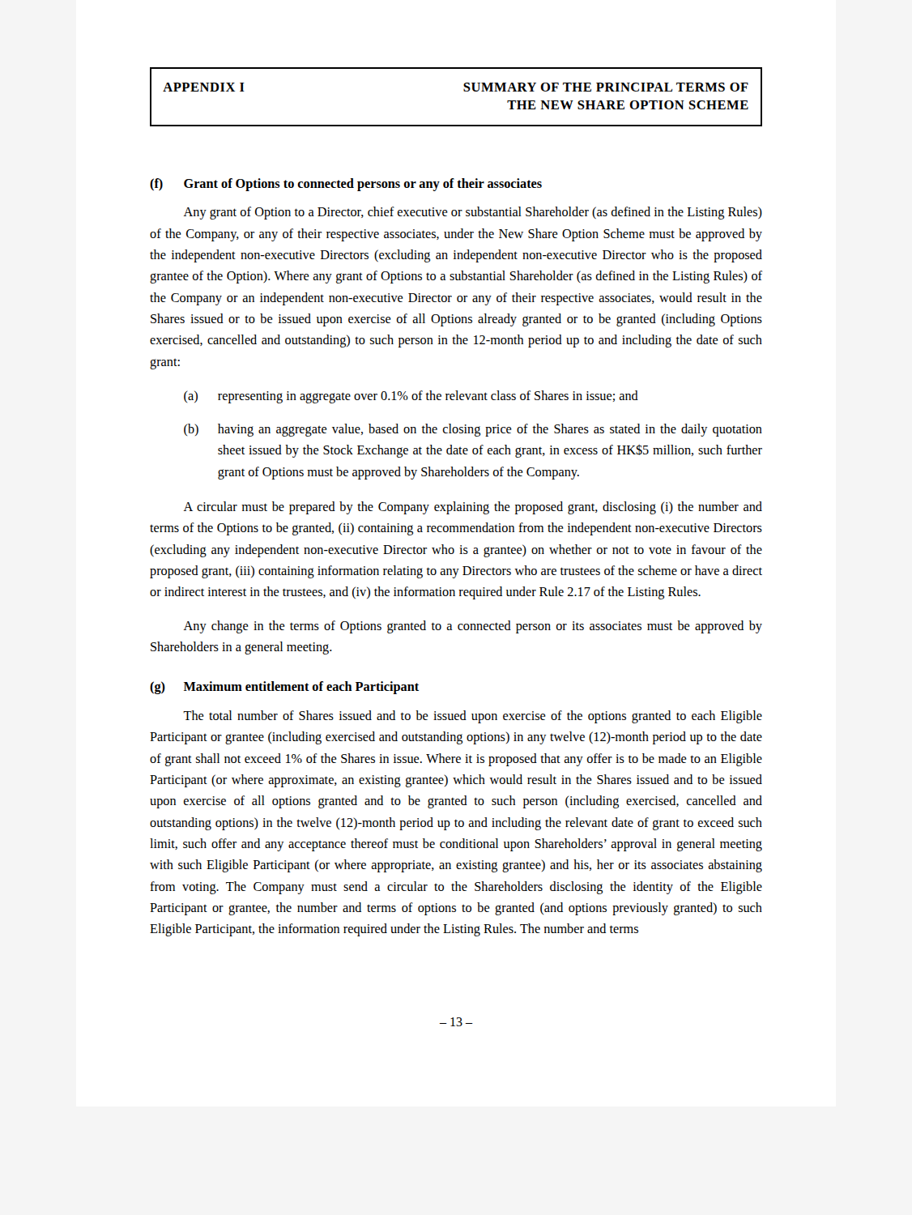| APPENDIX I | SUMMARY OF THE PRINCIPAL TERMS OF THE NEW SHARE OPTION SCHEME |
(f) Grant of Options to connected persons or any of their associates
Any grant of Option to a Director, chief executive or substantial Shareholder (as defined in the Listing Rules) of the Company, or any of their respective associates, under the New Share Option Scheme must be approved by the independent non-executive Directors (excluding an independent non-executive Director who is the proposed grantee of the Option). Where any grant of Options to a substantial Shareholder (as defined in the Listing Rules) of the Company or an independent non-executive Director or any of their respective associates, would result in the Shares issued or to be issued upon exercise of all Options already granted or to be granted (including Options exercised, cancelled and outstanding) to such person in the 12-month period up to and including the date of such grant:
(a) representing in aggregate over 0.1% of the relevant class of Shares in issue; and
(b) having an aggregate value, based on the closing price of the Shares as stated in the daily quotation sheet issued by the Stock Exchange at the date of each grant, in excess of HK$5 million, such further grant of Options must be approved by Shareholders of the Company.
A circular must be prepared by the Company explaining the proposed grant, disclosing (i) the number and terms of the Options to be granted, (ii) containing a recommendation from the independent non-executive Directors (excluding any independent non-executive Director who is a grantee) on whether or not to vote in favour of the proposed grant, (iii) containing information relating to any Directors who are trustees of the scheme or have a direct or indirect interest in the trustees, and (iv) the information required under Rule 2.17 of the Listing Rules.
Any change in the terms of Options granted to a connected person or its associates must be approved by Shareholders in a general meeting.
(g) Maximum entitlement of each Participant
The total number of Shares issued and to be issued upon exercise of the options granted to each Eligible Participant or grantee (including exercised and outstanding options) in any twelve (12)-month period up to the date of grant shall not exceed 1% of the Shares in issue. Where it is proposed that any offer is to be made to an Eligible Participant (or where approximate, an existing grantee) which would result in the Shares issued and to be issued upon exercise of all options granted and to be granted to such person (including exercised, cancelled and outstanding options) in the twelve (12)-month period up to and including the relevant date of grant to exceed such limit, such offer and any acceptance thereof must be conditional upon Shareholders’ approval in general meeting with such Eligible Participant (or where appropriate, an existing grantee) and his, her or its associates abstaining from voting. The Company must send a circular to the Shareholders disclosing the identity of the Eligible Participant or grantee, the number and terms of options to be granted (and options previously granted) to such Eligible Participant, the information required under the Listing Rules. The number and terms
– 13 –